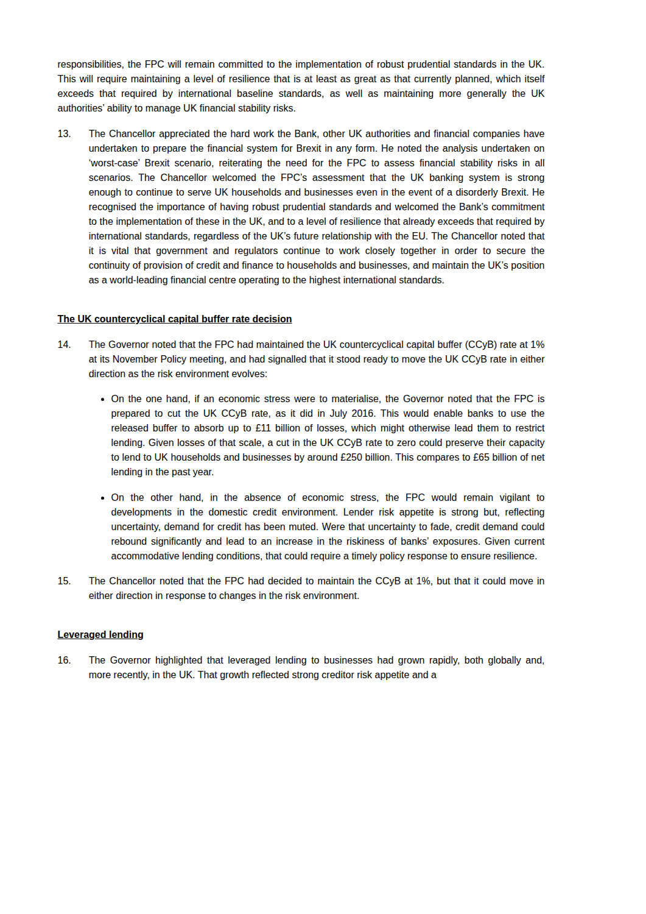responsibilities, the FPC will remain committed to the implementation of robust prudential standards in the UK. This will require maintaining a level of resilience that is at least as great as that currently planned, which itself exceeds that required by international baseline standards, as well as maintaining more generally the UK authorities’ ability to manage UK financial stability risks.
13.
The Chancellor appreciated the hard work the Bank, other UK authorities and financial companies have undertaken to prepare the financial system for Brexit in any form. He noted the analysis undertaken on ‘worst-case’ Brexit scenario, reiterating the need for the FPC to assess financial stability risks in all scenarios. The Chancellor welcomed the FPC’s assessment that the UK banking system is strong enough to continue to serve UK households and businesses even in the event of a disorderly Brexit. He recognised the importance of having robust prudential standards and welcomed the Bank’s commitment to the implementation of these in the UK, and to a level of resilience that already exceeds that required by international standards, regardless of the UK’s future relationship with the EU. The Chancellor noted that it is vital that government and regulators continue to work closely together in order to secure the continuity of provision of credit and finance to households and businesses, and maintain the UK’s position as a world-leading financial centre operating to the highest international standards.
The UK countercyclical capital buffer rate decision
14.
The Governor noted that the FPC had maintained the UK countercyclical capital buffer (CCyB) rate at 1% at its November Policy meeting, and had signalled that it stood ready to move the UK CCyB rate in either direction as the risk environment evolves:
On the one hand, if an economic stress were to materialise, the Governor noted that the FPC is prepared to cut the UK CCyB rate, as it did in July 2016. This would enable banks to use the released buffer to absorb up to £11 billion of losses, which might otherwise lead them to restrict lending. Given losses of that scale, a cut in the UK CCyB rate to zero could preserve their capacity to lend to UK households and businesses by around £250 billion. This compares to £65 billion of net lending in the past year.
On the other hand, in the absence of economic stress, the FPC would remain vigilant to developments in the domestic credit environment. Lender risk appetite is strong but, reflecting uncertainty, demand for credit has been muted. Were that uncertainty to fade, credit demand could rebound significantly and lead to an increase in the riskiness of banks’ exposures. Given current accommodative lending conditions, that could require a timely policy response to ensure resilience.
15.
The Chancellor noted that the FPC had decided to maintain the CCyB at 1%, but that it could move in either direction in response to changes in the risk environment.
Leveraged lending
16.
The Governor highlighted that leveraged lending to businesses had grown rapidly, both globally and, more recently, in the UK. That growth reflected strong creditor risk appetite and a